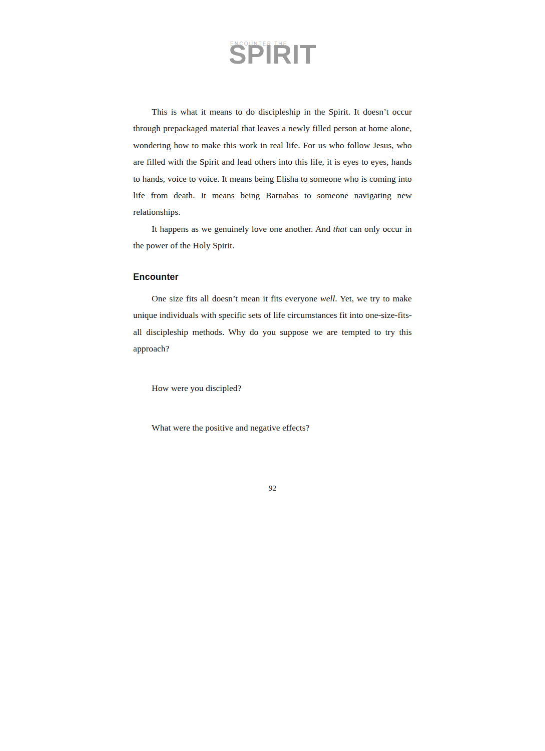Encounter the SPIRIT
This is what it means to do discipleship in the Spirit. It doesn’t occur through prepackaged material that leaves a newly filled person at home alone, wondering how to make this work in real life. For us who follow Jesus, who are filled with the Spirit and lead others into this life, it is eyes to eyes, hands to hands, voice to voice. It means being Elisha to someone who is coming into life from death. It means being Barnabas to someone navigating new relationships.
It happens as we genuinely love one another. And that can only occur in the power of the Holy Spirit.
Encounter
One size fits all doesn’t mean it fits everyone well. Yet, we try to make unique individuals with specific sets of life circumstances fit into one-size-fits-all discipleship methods. Why do you suppose we are tempted to try this approach?
How were you discipled?
What were the positive and negative effects?
92